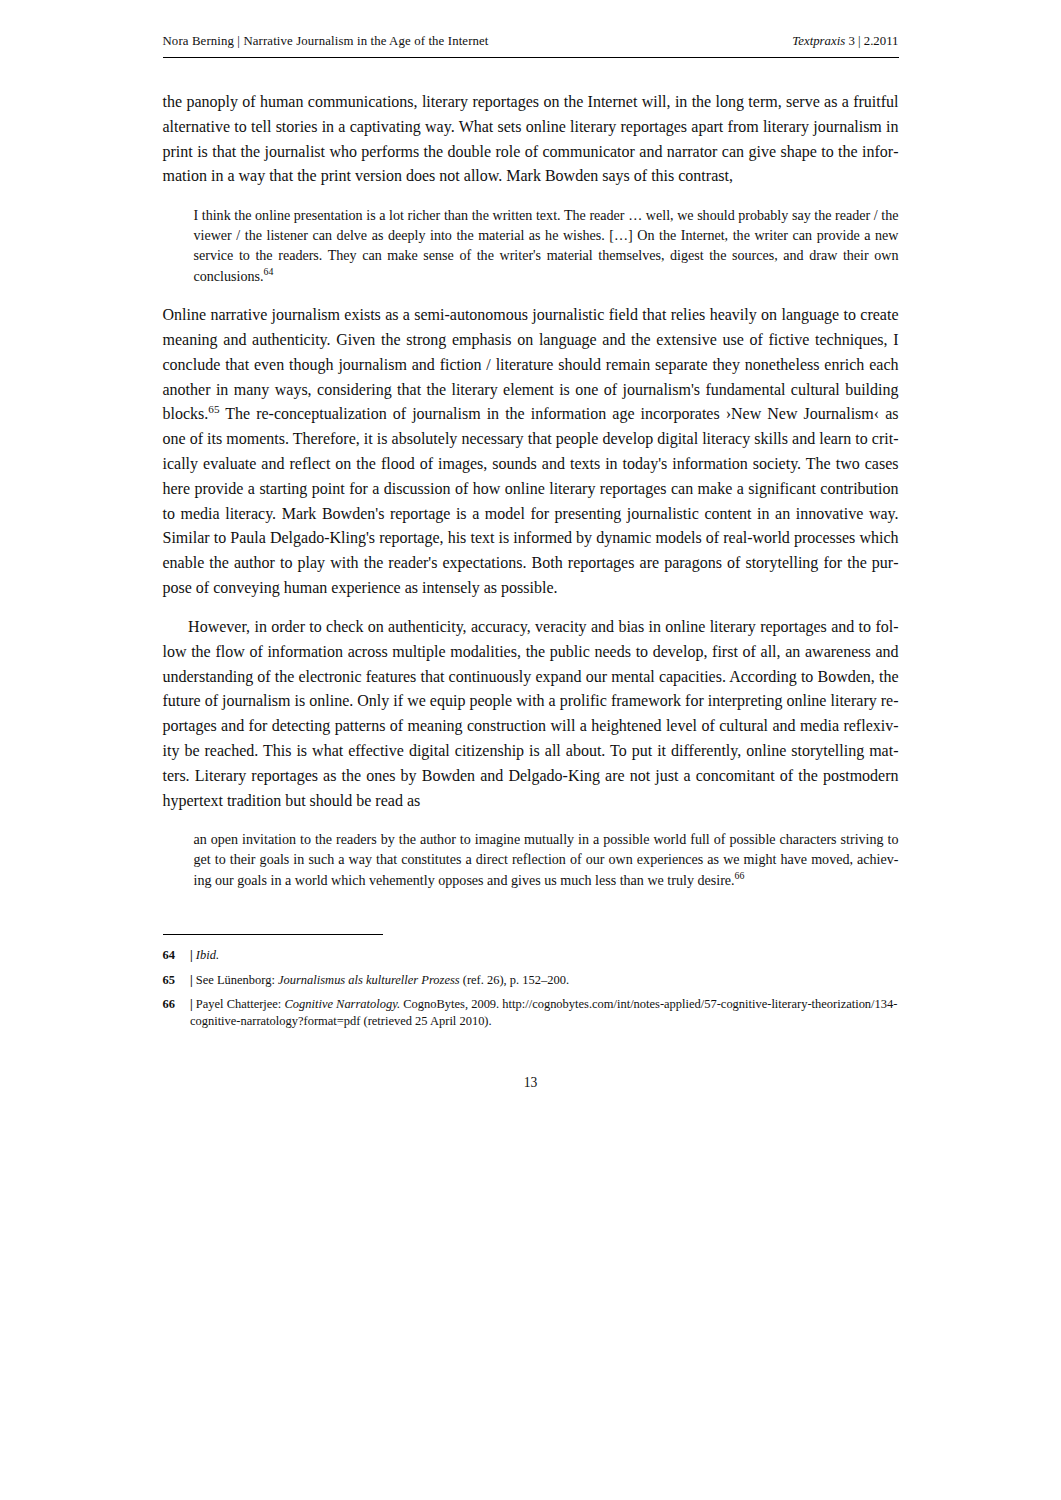Nora Berning | Narrative Journalism in the Age of the Internet Textpraxis 3 | 2.2011
the panoply of human communications, literary reportages on the Internet will, in the long term, serve as a fruitful alternative to tell stories in a captivating way. What sets online literary reportages apart from literary journalism in print is that the journalist who performs the double role of communicator and narrator can give shape to the information in a way that the print version does not allow. Mark Bowden says of this contrast,
I think the online presentation is a lot richer than the written text. The reader … well, we should probably say the reader / the viewer / the listener can delve as deeply into the material as he wishes. […] On the Internet, the writer can provide a new service to the readers. They can make sense of the writer's material themselves, digest the sources, and draw their own conclusions.64
Online narrative journalism exists as a semi-autonomous journalistic field that relies heavily on language to create meaning and authenticity. Given the strong emphasis on language and the extensive use of fictive techniques, I conclude that even though journalism and fiction / literature should remain separate they nonetheless enrich each another in many ways, considering that the literary element is one of journalism's fundamental cultural building blocks.65 The re-conceptualization of journalism in the information age incorporates ›New New Journalism‹ as one of its moments. Therefore, it is absolutely necessary that people develop digital literacy skills and learn to critically evaluate and reflect on the flood of images, sounds and texts in today's information society. The two cases here provide a starting point for a discussion of how online literary reportages can make a significant contribution to media literacy. Mark Bowden's reportage is a model for presenting journalistic content in an innovative way. Similar to Paula Delgado-Kling's reportage, his text is informed by dynamic models of real-world processes which enable the author to play with the reader's expectations. Both reportages are paragons of storytelling for the purpose of conveying human experience as intensely as possible.
However, in order to check on authenticity, accuracy, veracity and bias in online literary reportages and to follow the flow of information across multiple modalities, the public needs to develop, first of all, an awareness and understanding of the electronic features that continuously expand our mental capacities. According to Bowden, the future of journalism is online. Only if we equip people with a prolific framework for interpreting online literary reportages and for detecting patterns of meaning construction will a heightened level of cultural and media reflexivity be reached. This is what effective digital citizenship is all about. To put it differently, online storytelling matters. Literary reportages as the ones by Bowden and Delgado-King are not just a concomitant of the postmodern hypertext tradition but should be read as
an open invitation to the readers by the author to imagine mutually in a possible world full of possible characters striving to get to their goals in such a way that constitutes a direct reflection of our own experiences as we might have moved, achieving our goals in a world which vehemently opposes and gives us much less than we truly desire.66
64| Ibid.
65| See Lünenborg: Journalismus als kultureller Prozess (ref. 26), p. 152–200.
66| Payel Chatterjee: Cognitive Narratology. CognoBytes, 2009. http://cognobytes.com/int/notes-applied/57-cognitive-literary-theorization/134-cognitive-narratology?format=pdf (retrieved 25 April 2010).
13